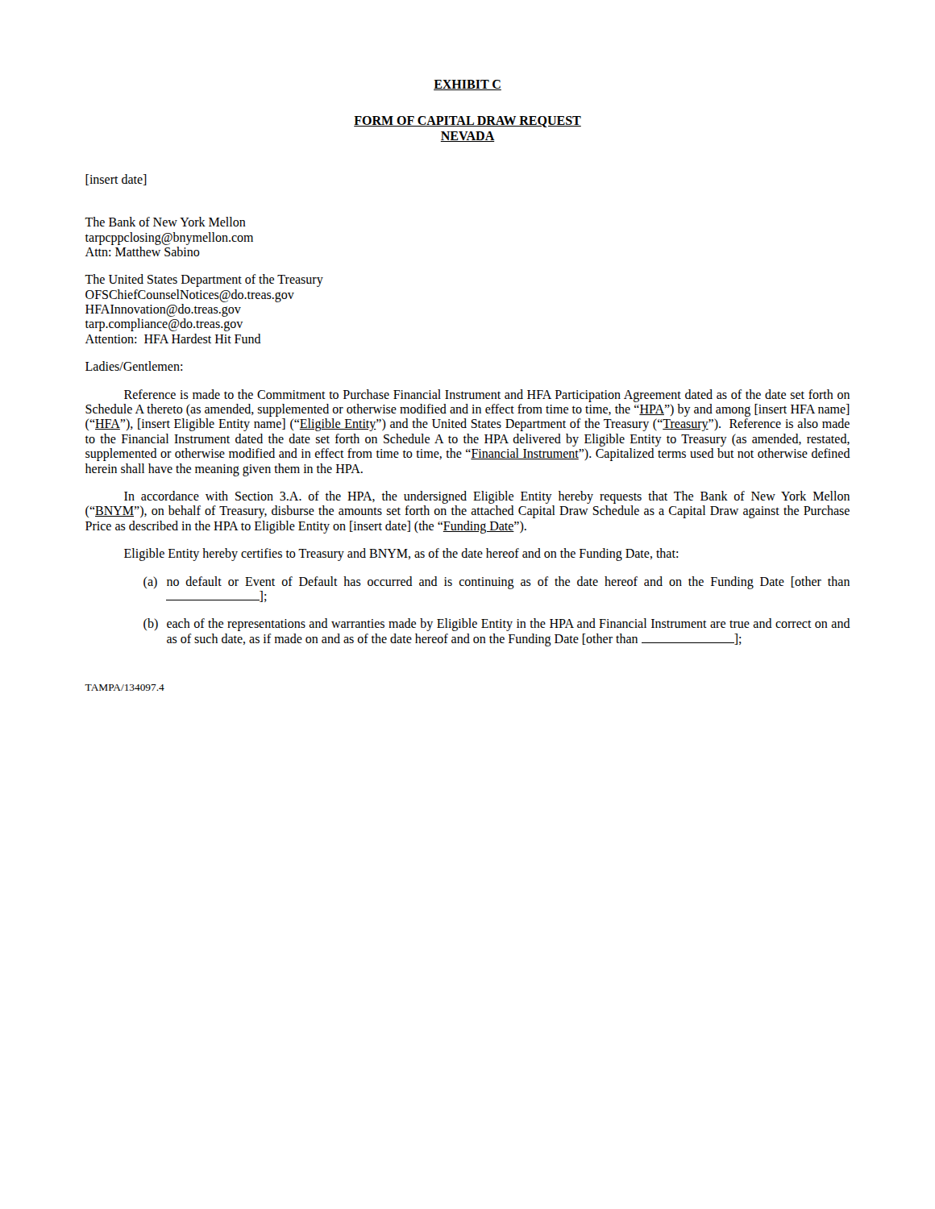EXHIBIT C
FORM OF CAPITAL DRAW REQUEST
NEVADA
[insert date]
The Bank of New York Mellon
tarpcppclosing@bnymellon.com
Attn: Matthew Sabino
The United States Department of the Treasury
OFSChiefCounselNotices@do.treas.gov
HFAInnovation@do.treas.gov
tarp.compliance@do.treas.gov
Attention: HFA Hardest Hit Fund
Ladies/Gentlemen:
Reference is made to the Commitment to Purchase Financial Instrument and HFA Participation Agreement dated as of the date set forth on Schedule A thereto (as amended, supplemented or otherwise modified and in effect from time to time, the “HPA”) by and among [insert HFA name] (“HFA”), [insert Eligible Entity name] (“Eligible Entity”) and the United States Department of the Treasury (“Treasury”). Reference is also made to the Financial Instrument dated the date set forth on Schedule A to the HPA delivered by Eligible Entity to Treasury (as amended, restated, supplemented or otherwise modified and in effect from time to time, the “Financial Instrument”). Capitalized terms used but not otherwise defined herein shall have the meaning given them in the HPA.
In accordance with Section 3.A. of the HPA, the undersigned Eligible Entity hereby requests that The Bank of New York Mellon (“BNYM”), on behalf of Treasury, disburse the amounts set forth on the attached Capital Draw Schedule as a Capital Draw against the Purchase Price as described in the HPA to Eligible Entity on [insert date] (the “Funding Date”).
Eligible Entity hereby certifies to Treasury and BNYM, as of the date hereof and on the Funding Date, that:
(a) no default or Event of Default has occurred and is continuing as of the date hereof and on the Funding Date [other than ];
(b) each of the representations and warranties made by Eligible Entity in the HPA and Financial Instrument are true and correct on and as of such date, as if made on and as of the date hereof and on the Funding Date [other than ];
TAMPA/134097.4